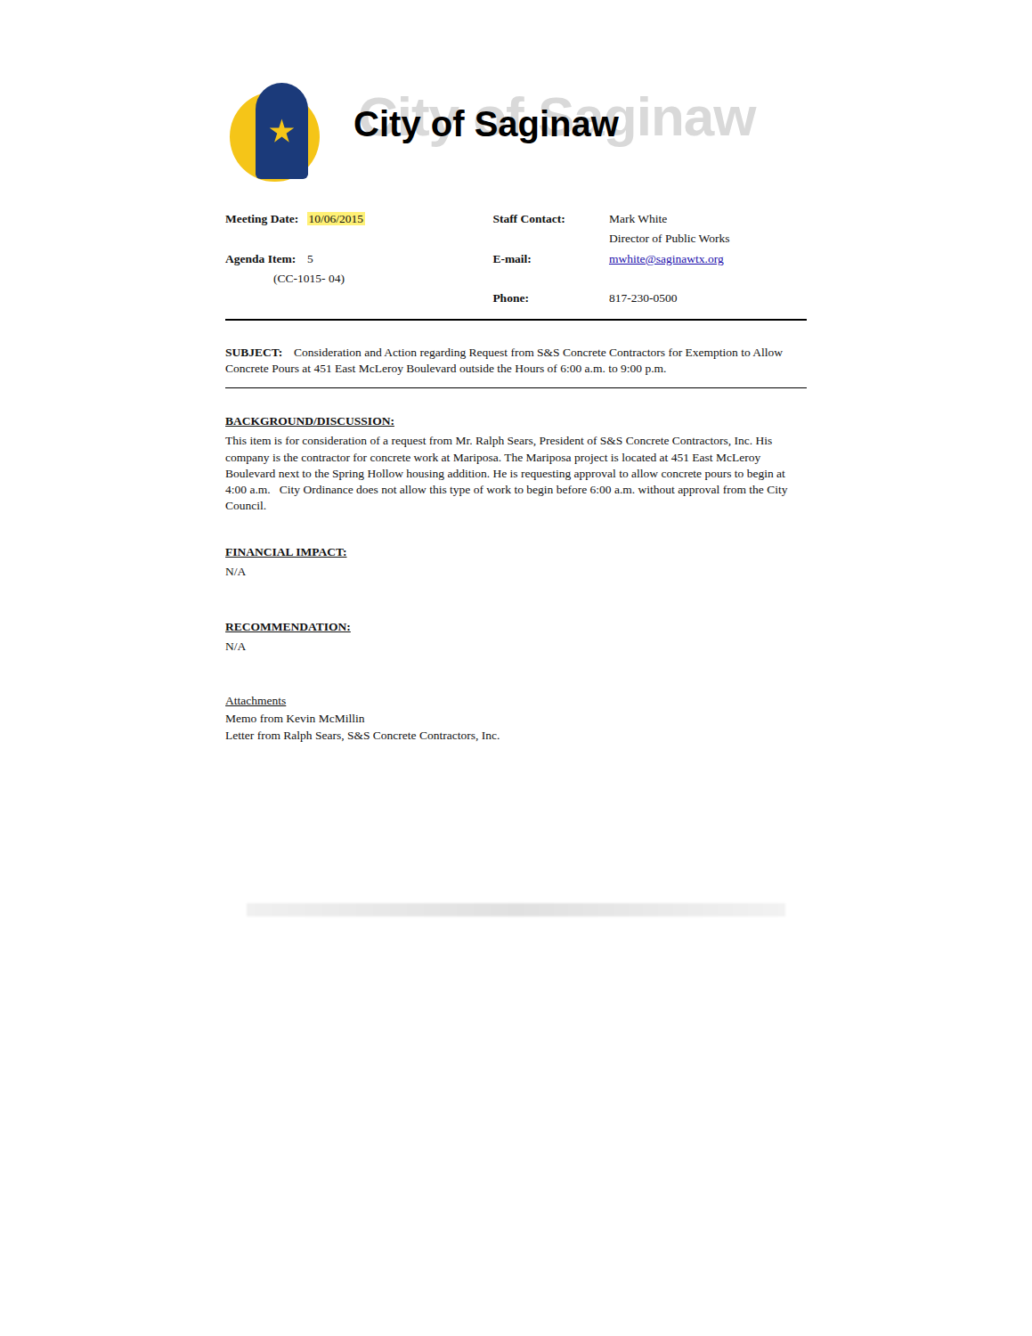City of Saginaw
City of Saginaw
| Meeting Date: 10/06/2015 | Staff Contact: | Mark White |
| | | Director of Public Works |
| Agenda Item: 5 | E-mail: | mwhite@saginawtx.org |
| (CC-1015- 04) | | |
| | Phone: | 817-230-0500 |
SUBJECT: Consideration and Action regarding Request from S&S Concrete Contractors for Exemption to Allow Concrete Pours at 451 East McLeroy Boulevard outside the Hours of 6:00 a.m. to 9:00 p.m.
BACKGROUND/DISCUSSION:
This item is for consideration of a request from Mr. Ralph Sears, President of S&S Concrete Contractors, Inc. His company is the contractor for concrete work at Mariposa. The Mariposa project is located at 451 East McLeroy Boulevard next to the Spring Hollow housing addition. He is requesting approval to allow concrete pours to begin at 4:00 a.m. City Ordinance does not allow this type of work to begin before 6:00 a.m. without approval from the City Council.
FINANCIAL IMPACT:
N/A
RECOMMENDATION:
N/A
Attachments
Memo from Kevin McMillin
Letter from Ralph Sears, S&S Concrete Contractors, Inc.